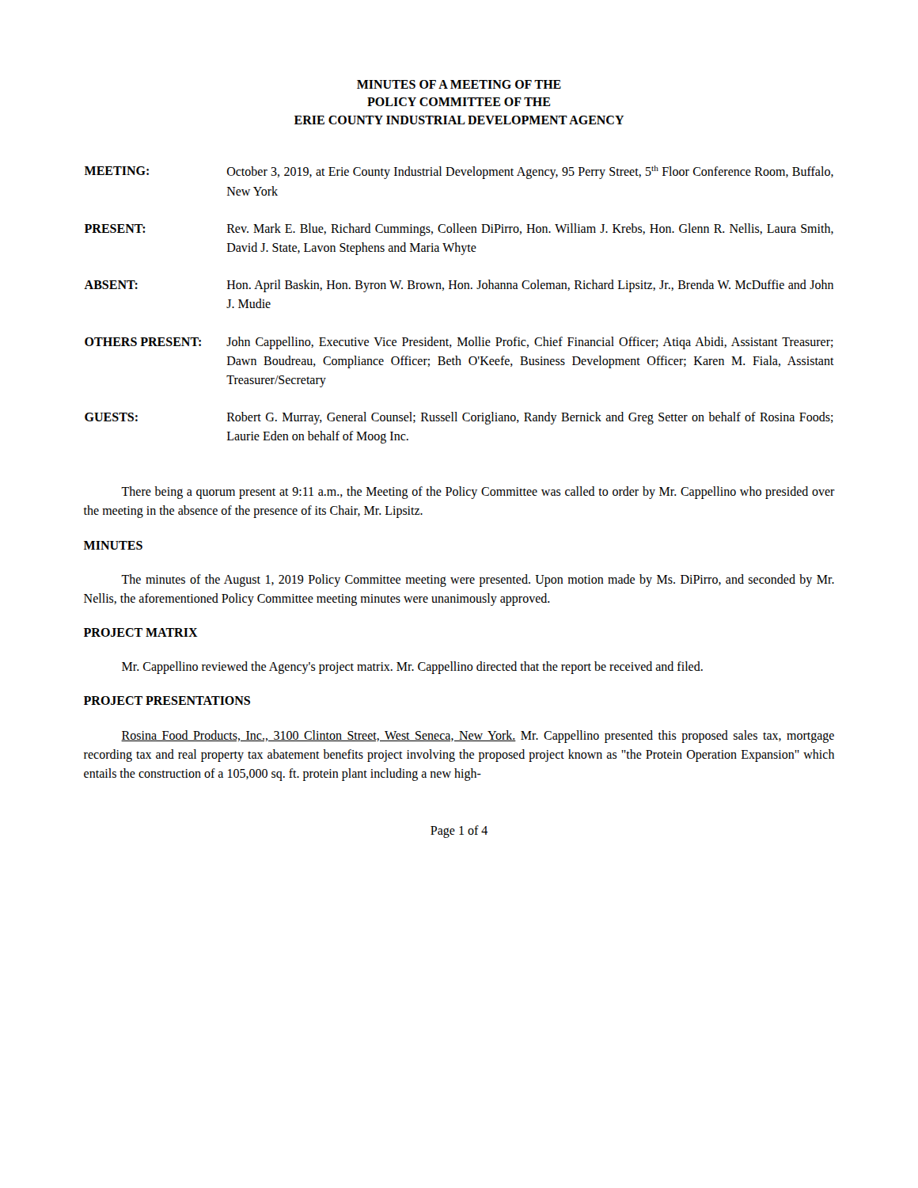MINUTES OF A MEETING OF THE
POLICY COMMITTEE OF THE
ERIE COUNTY INDUSTRIAL DEVELOPMENT AGENCY
| MEETING: | October 3, 2019, at Erie County Industrial Development Agency, 95 Perry Street, 5 th Floor Conference Room, Buffalo, New York |
| PRESENT: | Rev. Mark E. Blue, Richard Cummings, Colleen DiPirro, Hon. William J. Krebs, Hon. Glenn R. Nellis, Laura Smith, David J. State, Lavon Stephens and Maria Whyte |
| ABSENT: | Hon. April Baskin, Hon. Byron W. Brown, Hon. Johanna Coleman, Richard Lipsitz, Jr., Brenda W. McDuffie and John J. Mudie |
| OTHERS PRESENT: | John Cappellino, Executive Vice President, Mollie Profic, Chief Financial Officer; Atiqa Abidi, Assistant Treasurer; Dawn Boudreau, Compliance Officer; Beth O'Keefe, Business Development Officer; Karen M. Fiala, Assistant Treasurer/Secretary |
| GUESTS: | Robert G. Murray, General Counsel; Russell Corigliano, Randy Bernick and Greg Setter on behalf of Rosina Foods; Laurie Eden on behalf of Moog Inc. |
There being a quorum present at 9:11 a.m., the Meeting of the Policy Committee was called to order by Mr. Cappellino who presided over the meeting in the absence of the presence of its Chair, Mr. Lipsitz.
MINUTES
The minutes of the August 1, 2019 Policy Committee meeting were presented. Upon motion made by Ms. DiPirro, and seconded by Mr. Nellis, the aforementioned Policy Committee meeting minutes were unanimously approved.
PROJECT MATRIX
Mr. Cappellino reviewed the Agency's project matrix. Mr. Cappellino directed that the report be received and filed.
PROJECT PRESENTATIONS
Rosina Food Products, Inc., 3100 Clinton Street, West Seneca, New York. Mr. Cappellino presented this proposed sales tax, mortgage recording tax and real property tax abatement benefits project involving the proposed project known as "the Protein Operation Expansion" which entails the construction of a 105,000 sq. ft. protein plant including a new high-
Page 1 of 4